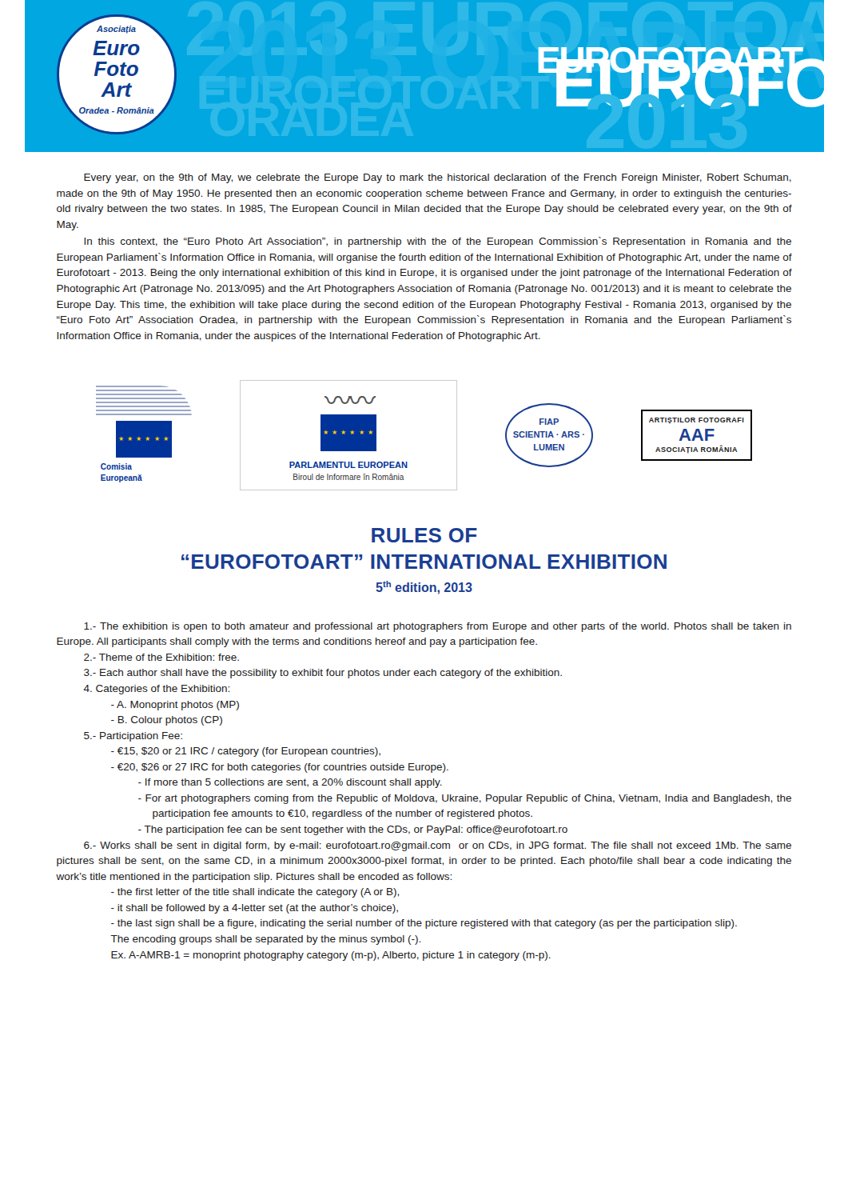2013 EUROFOTOART
2013 ORADEA
EUROFOTOART
EUROFOTOART
EUROFOTOART
ORADEA
2013
Asociația
Euro
Foto
Art
Oradea - România
Every year, on the 9th of May, we celebrate the Europe Day to mark the historical declaration of the French Foreign Minister, Robert Schuman, made on the 9th of May 1950. He presented then an economic cooperation scheme between France and Germany, in order to extinguish the centuries-old rivalry between the two states. In 1985, The European Council in Milan decided that the Europe Day should be celebrated every year, on the 9th of May.
In this context, the “Euro Photo Art Association”, in partnership with the of the European Commission`s Representation in Romania and the European Parliament`s Information Office in Romania, will organise the fourth edition of the International Exhibition of Photographic Art, under the name of Eurofotoart - 2013. Being the only international exhibition of this kind in Europe, it is organised under the joint patronage of the International Federation of Photographic Art (Patronage No. 2013/095) and the Art Photographers Association of Romania (Patronage No. 001/2013) and it is meant to celebrate the Europe Day. This time, the exhibition will take place during the second edition of the European Photography Festival - Romania 2013, organised by the “Euro Foto Art” Association Oradea, in partnership with the European Commission`s Representation in Romania and the European Parliament`s Information Office in Romania, under the auspices of the International Federation of Photographic Art.
★ ★ ★ ★ ★ ★
Comisia
Europeană
〰〰
★ ★ ★ ★ ★ ★
PARLAMENTUL EUROPEAN Biroul de Informare în România
FIAP
SCIENTIA · ARS · LUMEN
ARTIȘTILOR FOTOGRAFI
AAF
ASOCIAȚIA ROMÂNIA
RULES OF “EUROFOTOART” INTERNATIONAL EXHIBITION
5th edition, 2013
1.- The exhibition is open to both amateur and professional art photographers from Europe and other parts of the world. Photos shall be taken in Europe. All participants shall comply with the terms and conditions hereof and pay a participation fee.
2.- Theme of the Exhibition: free.
3.- Each author shall have the possibility to exhibit four photos under each category of the exhibition.
4. Categories of the Exhibition:
- A. Monoprint photos (MP)
- B. Colour photos (CP)
5.- Participation Fee:
- €15, $20 or 21 IRC / category (for European countries),
- €20, $26 or 27 IRC for both categories (for countries outside Europe).
- If more than 5 collections are sent, a 20% discount shall apply.
- For art photographers coming from the Republic of Moldova, Ukraine, Popular Republic of China, Vietnam, India and Bangladesh, the participation fee amounts to €10, regardless of the number of registered photos.
- The participation fee can be sent together with the CDs, or PayPal: office@eurofotoart.ro
6.- Works shall be sent in digital form, by e-mail: eurofotoart.ro@gmail.com or on CDs, in JPG format. The file shall not exceed 1Mb. The same pictures shall be sent, on the same CD, in a minimum 2000x3000-pixel format, in order to be printed. Each photo/file shall bear a code indicating the work’s title mentioned in the participation slip. Pictures shall be encoded as follows:
- the first letter of the title shall indicate the category (A or B),
- it shall be followed by a 4-letter set (at the author’s choice),
- the last sign shall be a figure, indicating the serial number of the picture registered with that category (as per the participation slip).
The encoding groups shall be separated by the minus symbol (-).
Ex. A-AMRB-1 = monoprint photography category (m-p), Alberto, picture 1 in category (m-p).